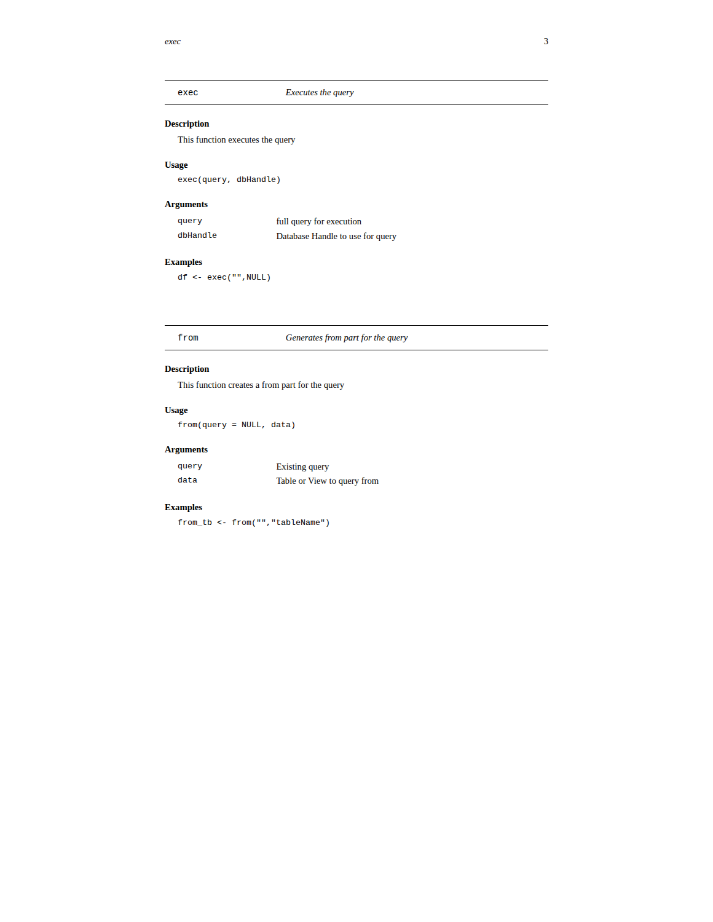exec
3
exec
Executes the query
Description
This function executes the query
Usage
exec(query, dbHandle)
Arguments
| query | full query for execution |
| dbHandle | Database Handle to use for query |
Examples
df <- exec("",NULL)
from
Generates from part for the query
Description
This function creates a from part for the query
Usage
from(query = NULL, data)
Arguments
| query | Existing query |
| data | Table or View to query from |
Examples
from_tb <- from("","tableName")